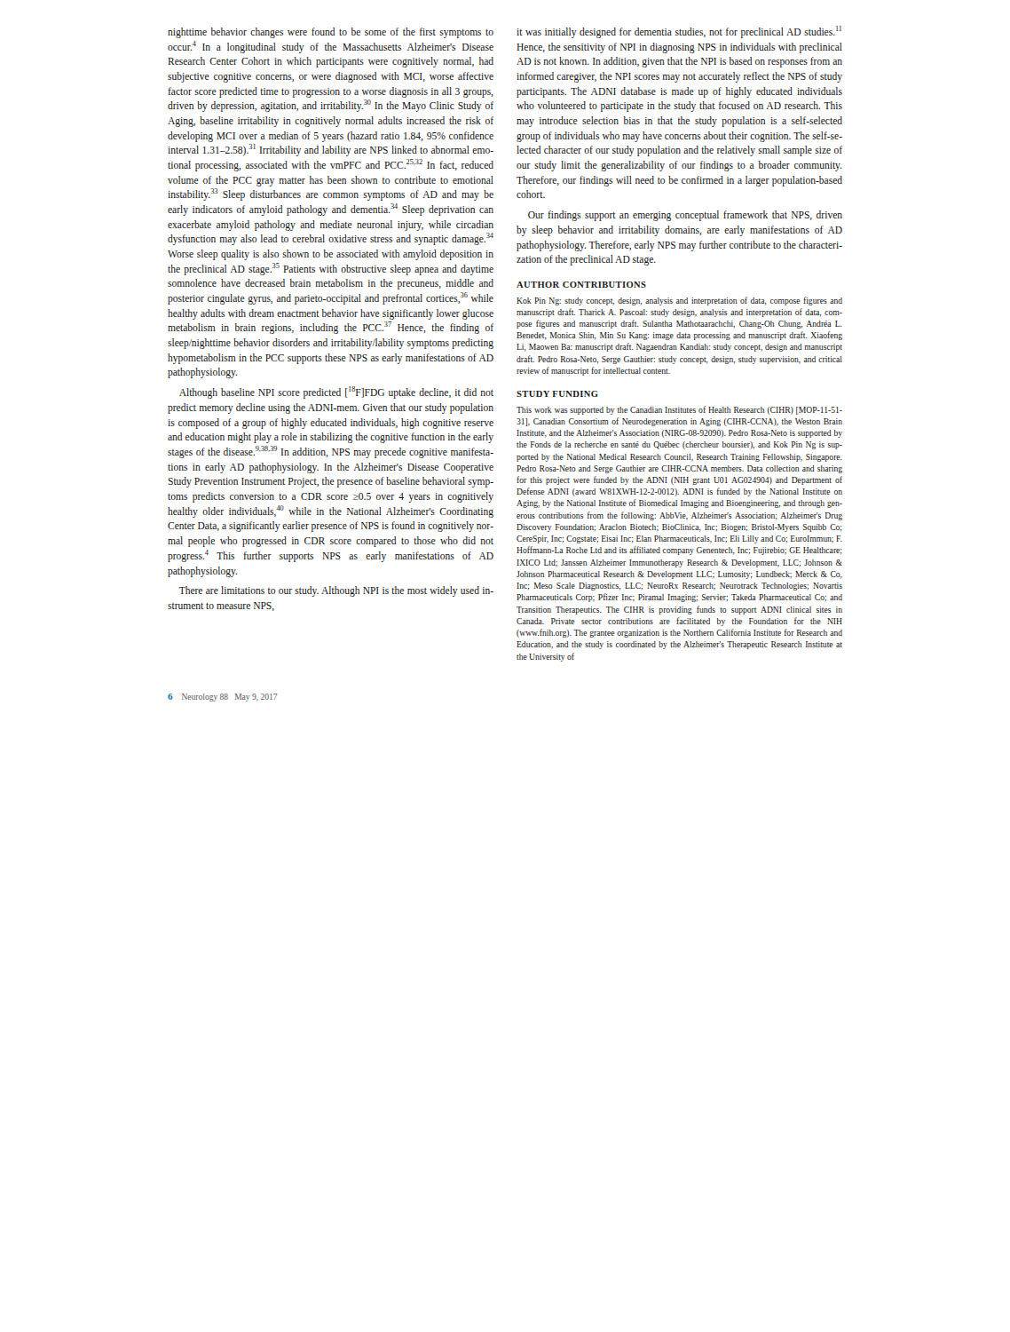nighttime behavior changes were found to be some of the first symptoms to occur.4 In a longitudinal study of the Massachusetts Alzheimer's Disease Research Center Cohort in which participants were cognitively normal, had subjective cognitive concerns, or were diagnosed with MCI, worse affective factor score predicted time to progression to a worse diagnosis in all 3 groups, driven by depression, agitation, and irritability.30 In the Mayo Clinic Study of Aging, baseline irritability in cognitively normal adults increased the risk of developing MCI over a median of 5 years (hazard ratio 1.84, 95% confidence interval 1.31–2.58).31 Irritability and lability are NPS linked to abnormal emotional processing, associated with the vmPFC and PCC.25,32 In fact, reduced volume of the PCC gray matter has been shown to contribute to emotional instability.33 Sleep disturbances are common symptoms of AD and may be early indicators of amyloid pathology and dementia.34 Sleep deprivation can exacerbate amyloid pathology and mediate neuronal injury, while circadian dysfunction may also lead to cerebral oxidative stress and synaptic damage.34 Worse sleep quality is also shown to be associated with amyloid deposition in the preclinical AD stage.35 Patients with obstructive sleep apnea and daytime somnolence have decreased brain metabolism in the precuneus, middle and posterior cingulate gyrus, and parieto-occipital and prefrontal cortices,36 while healthy adults with dream enactment behavior have significantly lower glucose metabolism in brain regions, including the PCC.37 Hence, the finding of sleep/nighttime behavior disorders and irritability/lability symptoms predicting hypometabolism in the PCC supports these NPS as early manifestations of AD pathophysiology.
Although baseline NPI score predicted [18F]FDG uptake decline, it did not predict memory decline using the ADNI-mem. Given that our study population is composed of a group of highly educated individuals, high cognitive reserve and education might play a role in stabilizing the cognitive function in the early stages of the disease.9,38,39 In addition, NPS may precede cognitive manifestations in early AD pathophysiology. In the Alzheimer's Disease Cooperative Study Prevention Instrument Project, the presence of baseline behavioral symptoms predicts conversion to a CDR score ≥0.5 over 4 years in cognitively healthy older individuals,40 while in the National Alzheimer's Coordinating Center Data, a significantly earlier presence of NPS is found in cognitively normal people who progressed in CDR score compared to those who did not progress.4 This further supports NPS as early manifestations of AD pathophysiology.
There are limitations to our study. Although NPI is the most widely used instrument to measure NPS,
it was initially designed for dementia studies, not for preclinical AD studies.11 Hence, the sensitivity of NPI in diagnosing NPS in individuals with preclinical AD is not known. In addition, given that the NPI is based on responses from an informed caregiver, the NPI scores may not accurately reflect the NPS of study participants. The ADNI database is made up of highly educated individuals who volunteered to participate in the study that focused on AD research. This may introduce selection bias in that the study population is a self-selected group of individuals who may have concerns about their cognition. The self-selected character of our study population and the relatively small sample size of our study limit the generalizability of our findings to a broader community. Therefore, our findings will need to be confirmed in a larger population-based cohort.
Our findings support an emerging conceptual framework that NPS, driven by sleep behavior and irritability domains, are early manifestations of AD pathophysiology. Therefore, early NPS may further contribute to the characterization of the preclinical AD stage.
Author contributions
Kok Pin Ng: study concept, design, analysis and interpretation of data, compose figures and manuscript draft. Tharick A. Pascoal: study design, analysis and interpretation of data, compose figures and manuscript draft. Sulantha Mathotaarachchi, Chang-Oh Chung, Andréa L. Benedet, Monica Shin, Min Su Kang: image data processing and manuscript draft. Xiaofeng Li, Maowen Ba: manuscript draft. Nagaendran Kandiah: study concept, design and manuscript draft. Pedro Rosa-Neto, Serge Gauthier: study concept, design, study supervision, and critical review of manuscript for intellectual content.
Study funding
This work was supported by the Canadian Institutes of Health Research (CIHR) [MOP-11-51-31], Canadian Consortium of Neurodegeneration in Aging (CIHR-CCNA), the Weston Brain Institute, and the Alzheimer's Association (NIRG-08-92090). Pedro Rosa-Neto is supported by the Fonds de la recherche en santé du Québec (chercheur boursier), and Kok Pin Ng is supported by the National Medical Research Council, Research Training Fellowship, Singapore. Pedro Rosa-Neto and Serge Gauthier are CIHR-CCNA members. Data collection and sharing for this project were funded by the ADNI (NIH grant U01 AG024904) and Department of Defense ADNI (award W81XWH-12-2-0012). ADNI is funded by the National Institute on Aging, by the National Institute of Biomedical Imaging and Bioengineering, and through generous contributions from the following: AbbVie, Alzheimer's Association; Alzheimer's Drug Discovery Foundation; Araclon Biotech; BioClinica, Inc; Biogen; Bristol-Myers Squibb Co; CereSpir, Inc; Cogstate; Eisai Inc; Elan Pharmaceuticals, Inc; Eli Lilly and Co; EuroImmun; F. Hoffmann-La Roche Ltd and its affiliated company Genentech, Inc; Fujirebio; GE Healthcare; IXICO Ltd; Janssen Alzheimer Immunotherapy Research & Development, LLC; Johnson & Johnson Pharmaceutical Research & Development LLC; Lumosity; Lundbeck; Merck & Co, Inc; Meso Scale Diagnostics, LLC; NeuroRx Research; Neurotrack Technologies; Novartis Pharmaceuticals Corp; Pfizer Inc; Piramal Imaging; Servier; Takeda Pharmaceutical Co; and Transition Therapeutics. The CIHR is providing funds to support ADNI clinical sites in Canada. Private sector contributions are facilitated by the Foundation for the NIH (www.fnih.org). The grantee organization is the Northern California Institute for Research and Education, and the study is coordinated by the Alzheimer's Therapeutic Research Institute at the University of
6 Neurology 88 May 9, 2017